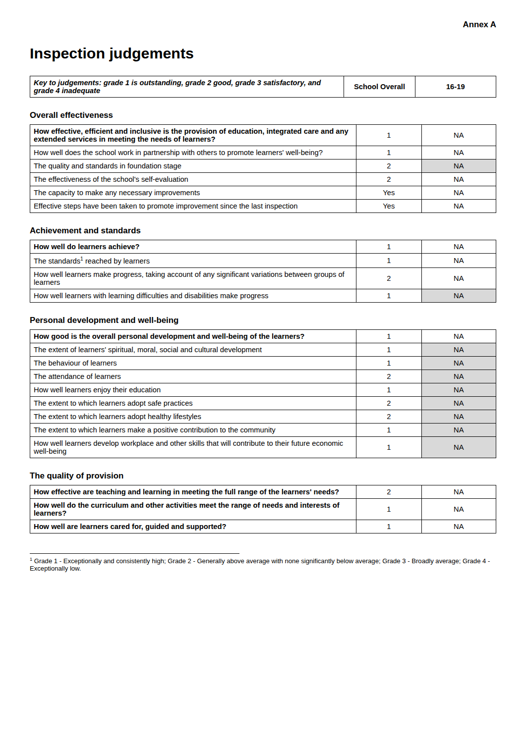Annex A
Inspection judgements
| Key to judgements: grade 1 is outstanding, grade 2 good, grade 3 satisfactory, and grade 4 inadequate | School Overall | 16-19 |
Overall effectiveness
| How effective, efficient and inclusive is the provision of education, integrated care and any extended services in meeting the needs of learners? | 1 | NA |
| How well does the school work in partnership with others to promote learners' well-being? | 1 | NA |
| The quality and standards in foundation stage | 2 | NA |
| The effectiveness of the school's self-evaluation | 2 | NA |
| The capacity to make any necessary improvements | Yes | NA |
| Effective steps have been taken to promote improvement since the last inspection | Yes | NA |
Achievement and standards
| How well do learners achieve? | 1 | NA |
| The standards 1 reached by learners | 1 | NA |
| How well learners make progress, taking account of any significant variations between groups of learners | 2 | NA |
| How well learners with learning difficulties and disabilities make progress | 1 | NA |
Personal development and well-being
| How good is the overall personal development and well-being of the learners? | 1 | NA |
| The extent of learners' spiritual, moral, social and cultural development | 1 | NA |
| The behaviour of learners | 1 | NA |
| The attendance of learners | 2 | NA |
| How well learners enjoy their education | 1 | NA |
| The extent to which learners adopt safe practices | 2 | NA |
| The extent to which learners adopt healthy lifestyles | 2 | NA |
| The extent to which learners make a positive contribution to the community | 1 | NA |
| How well learners develop workplace and other skills that will contribute to their future economic well-being | 1 | NA |
The quality of provision
| How effective are teaching and learning in meeting the full range of the learners' needs? | 2 | NA |
| How well do the curriculum and other activities meet the range of needs and interests of learners? | 1 | NA |
| How well are learners cared for, guided and supported? | 1 | NA |
1 Grade 1 - Exceptionally and consistently high; Grade 2 - Generally above average with none significantly below average; Grade 3 - Broadly average; Grade 4 - Exceptionally low.